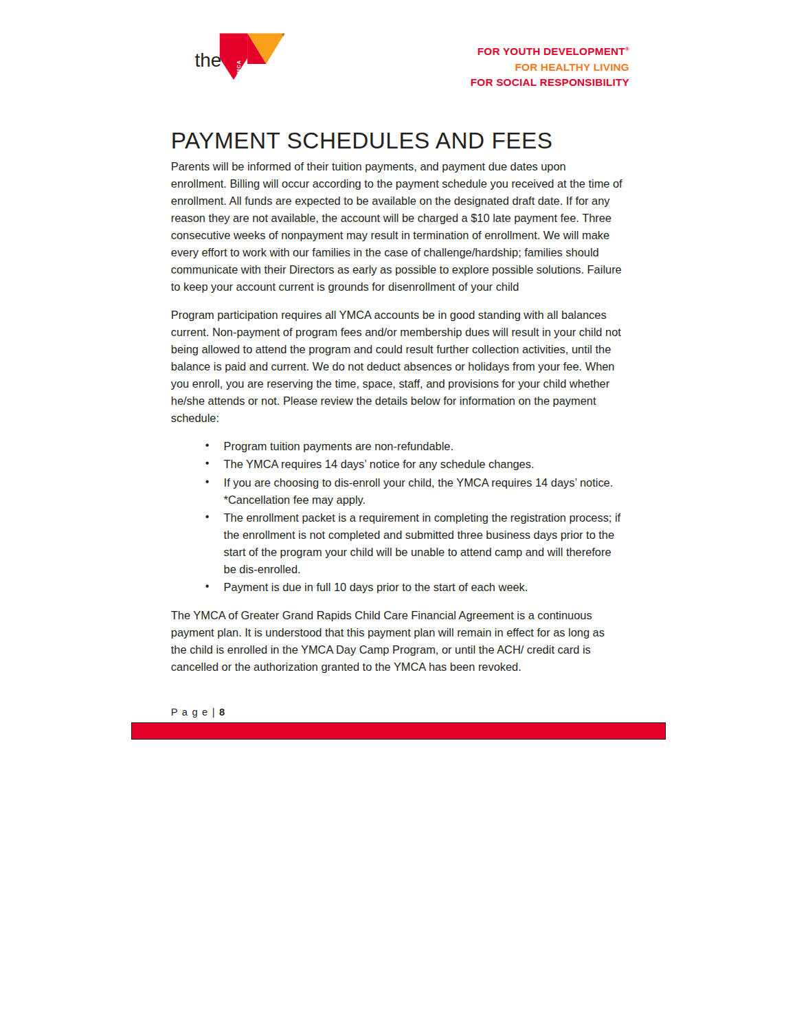the YMCA ®
FOR YOUTH DEVELOPMENT®
FOR HEALTHY LIVING
FOR SOCIAL RESPONSIBILITY
PAYMENT SCHEDULES AND FEES
Parents will be informed of their tuition payments, and payment due dates upon enrollment. Billing will occur according to the payment schedule you received at the time of enrollment. All funds are expected to be available on the designated draft date. If for any reason they are not available, the account will be charged a $10 late payment fee. Three consecutive weeks of nonpayment may result in termination of enrollment. We will make every effort to work with our families in the case of challenge/hardship; families should communicate with their Directors as early as possible to explore possible solutions. Failure to keep your account current is grounds for disenrollment of your child
Program participation requires all YMCA accounts be in good standing with all balances current. Non-payment of program fees and/or membership dues will result in your child not being allowed to attend the program and could result further collection activities, until the balance is paid and current. We do not deduct absences or holidays from your fee. When you enroll, you are reserving the time, space, staff, and provisions for your child whether he/she attends or not. Please review the details below for information on the payment schedule:
Program tuition payments are non-refundable.
The YMCA requires 14 days’ notice for any schedule changes.
If you are choosing to dis-enroll your child, the YMCA requires 14 days’ notice. *Cancellation fee may apply.
The enrollment packet is a requirement in completing the registration process; if the enrollment is not completed and submitted three business days prior to the start of the program your child will be unable to attend camp and will therefore be dis-enrolled.
Payment is due in full 10 days prior to the start of each week.
The YMCA of Greater Grand Rapids Child Care Financial Agreement is a continuous payment plan. It is understood that this payment plan will remain in effect for as long as the child is enrolled in the YMCA Day Camp Program, or until the ACH/ credit card is cancelled or the authorization granted to the YMCA has been revoked.
P a g e | 8